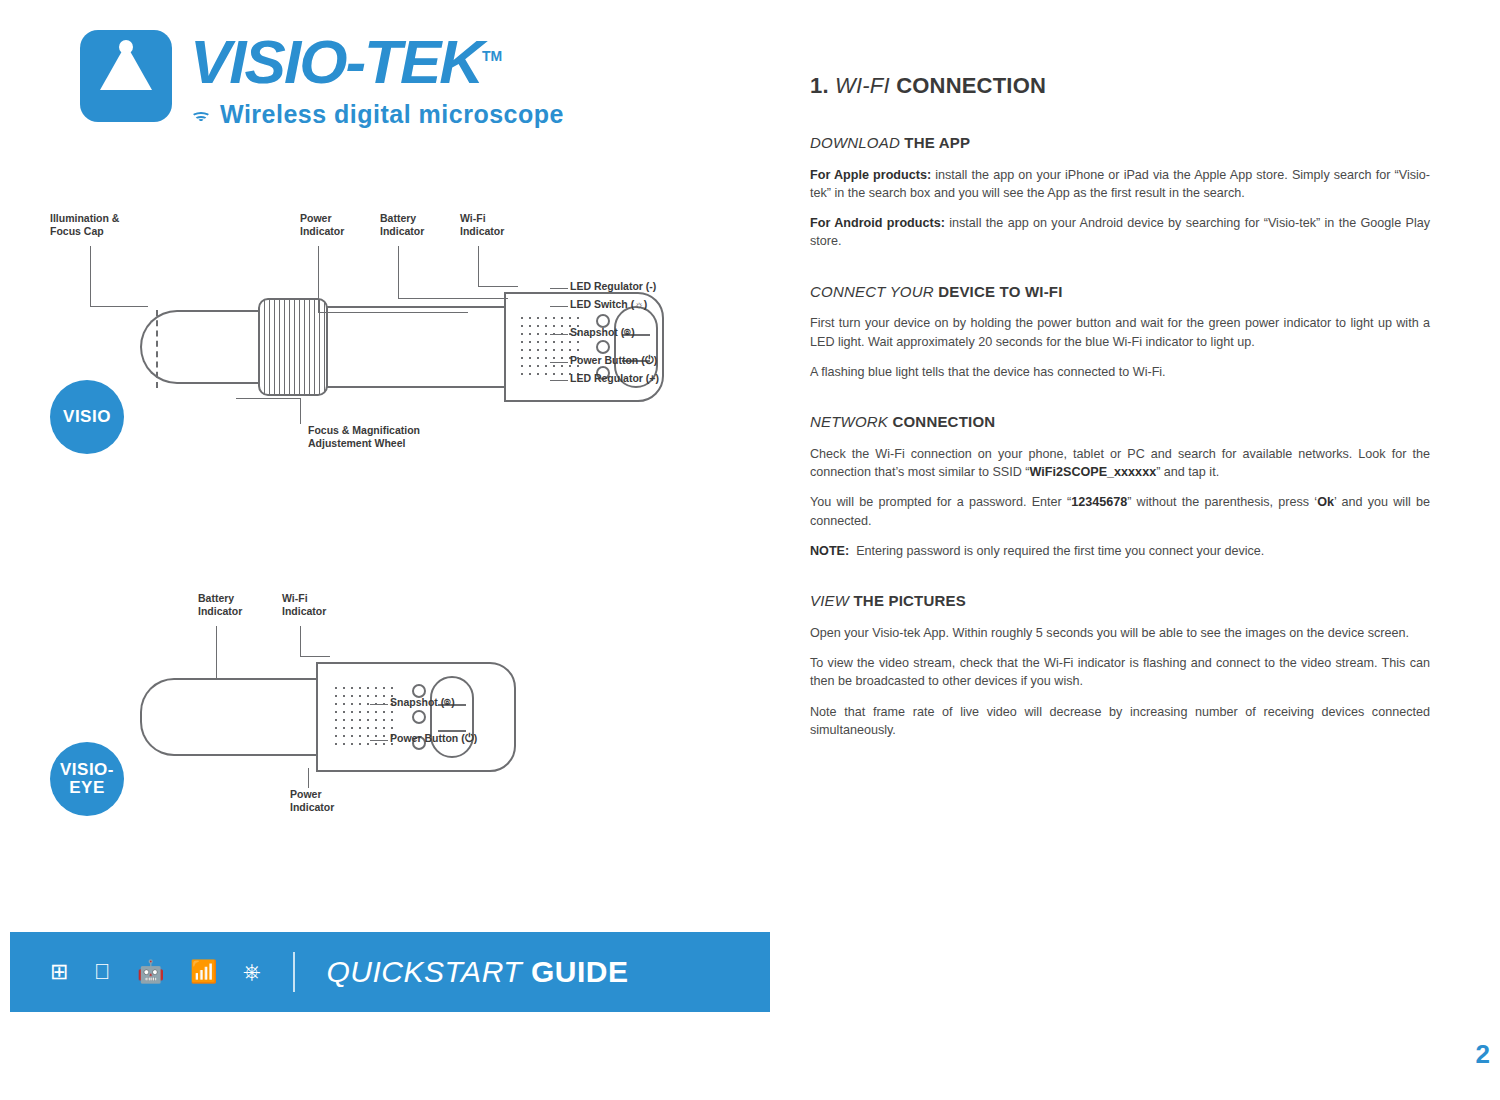VISIO-TEKTM
Wireless digital microscope
Illumination &
Focus Cap
Power
Indicator
Battery
Indicator
Wi-Fi
Indicator
LED Regulator (-)
LED Switch (☼)
Snapshot (⌾)
Power Button (⏻)
LED Regulator (+)
Focus & Magnification
Adjustement Wheel
VISIO
Battery
Indicator
Wi-Fi
Indicator
Snapshot (⌾)
Power Button (⏻)
Power
Indicator
VISIO-
EYE
⊞  🤖 📶 ⎈
QUICKSTART GUIDE
1. WI-FI CONNECTION
DOWNLOAD THE APP
For Apple products: install the app on your iPhone or iPad via the Apple App store. Simply search for “Visio-tek” in the search box and you will see the App as the first result in the search.
For Android products: install the app on your Android device by searching for “Visio-tek” in the Google Play store.
CONNECT YOUR DEVICE TO WI-FI
First turn your device on by holding the power button and wait for the green power indicator to light up with a LED light. Wait approximately 20 seconds for the blue Wi-Fi indicator to light up.
A flashing blue light tells that the device has connected to Wi-Fi.
NETWORK CONNECTION
Check the Wi-Fi connection on your phone, tablet or PC and search for available networks. Look for the connection that’s most similar to SSID “WiFi2SCOPE_xxxxxx” and tap it.
You will be prompted for a password. Enter “12345678” without the parenthesis, press ‘Ok’ and you will be connected.
NOTE: Entering password is only required the first time you connect your device.
VIEW THE PICTURES
Open your Visio-tek App. Within roughly 5 seconds you will be able to see the images on the device screen.
To view the video stream, check that the Wi-Fi indicator is flashing and connect to the video stream. This can then be broadcasted to other devices if you wish.
Note that frame rate of live video will decrease by increasing number of receiving devices connected simultaneously.
2